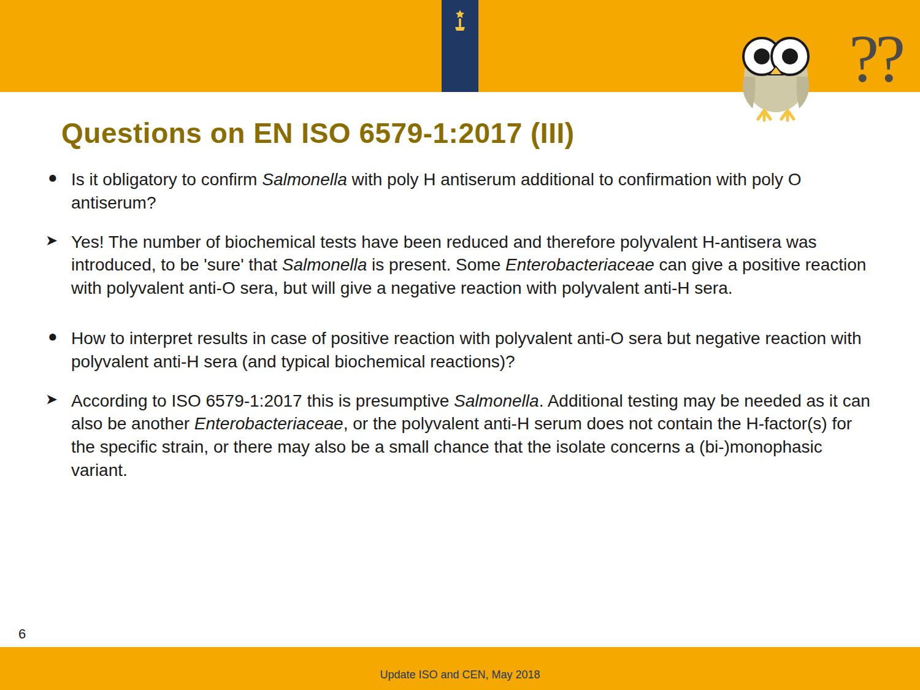??
Questions on EN ISO 6579-1:2017 (III)
Is it obligatory to confirm Salmonella with poly H antiserum additional to confirmation with poly O antiserum?
Yes! The number of biochemical tests have been reduced and therefore polyvalent H-antisera was introduced, to be 'sure' that Salmonella is present. Some Enterobacteriaceae can give a positive reaction with polyvalent anti-O sera, but will give a negative reaction with polyvalent anti-H sera.
How to interpret results in case of positive reaction with polyvalent anti-O sera but negative reaction with polyvalent anti-H sera (and typical biochemical reactions)?
According to ISO 6579-1:2017 this is presumptive Salmonella. Additional testing may be needed as it can also be another Enterobacteriaceae, or the polyvalent anti-H serum does not contain the H-factor(s) for the specific strain, or there may also be a small chance that the isolate concerns a (bi-)monophasic variant.
6
Update ISO and CEN, May 2018